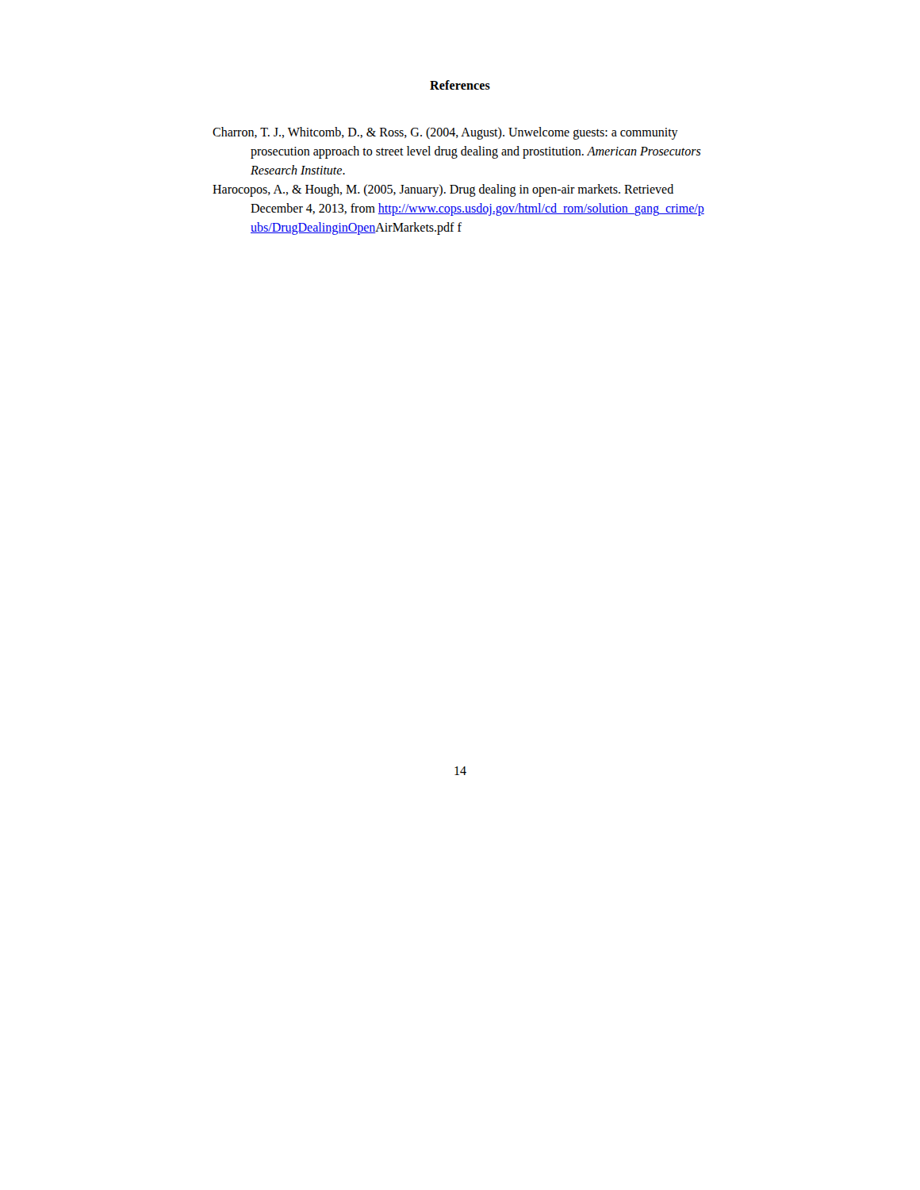References
Charron, T. J., Whitcomb, D., & Ross, G. (2004, August). Unwelcome guests: a community prosecution approach to street level drug dealing and prostitution. American Prosecutors Research Institute.
Harocopos, A., & Hough, M. (2005, January). Drug dealing in open-air markets. Retrieved December 4, 2013, from http://www.cops.usdoj.gov/html/cd_rom/solution_gang_crime/pubs/DrugDealinginOpen AirMarkets.pdf f
14